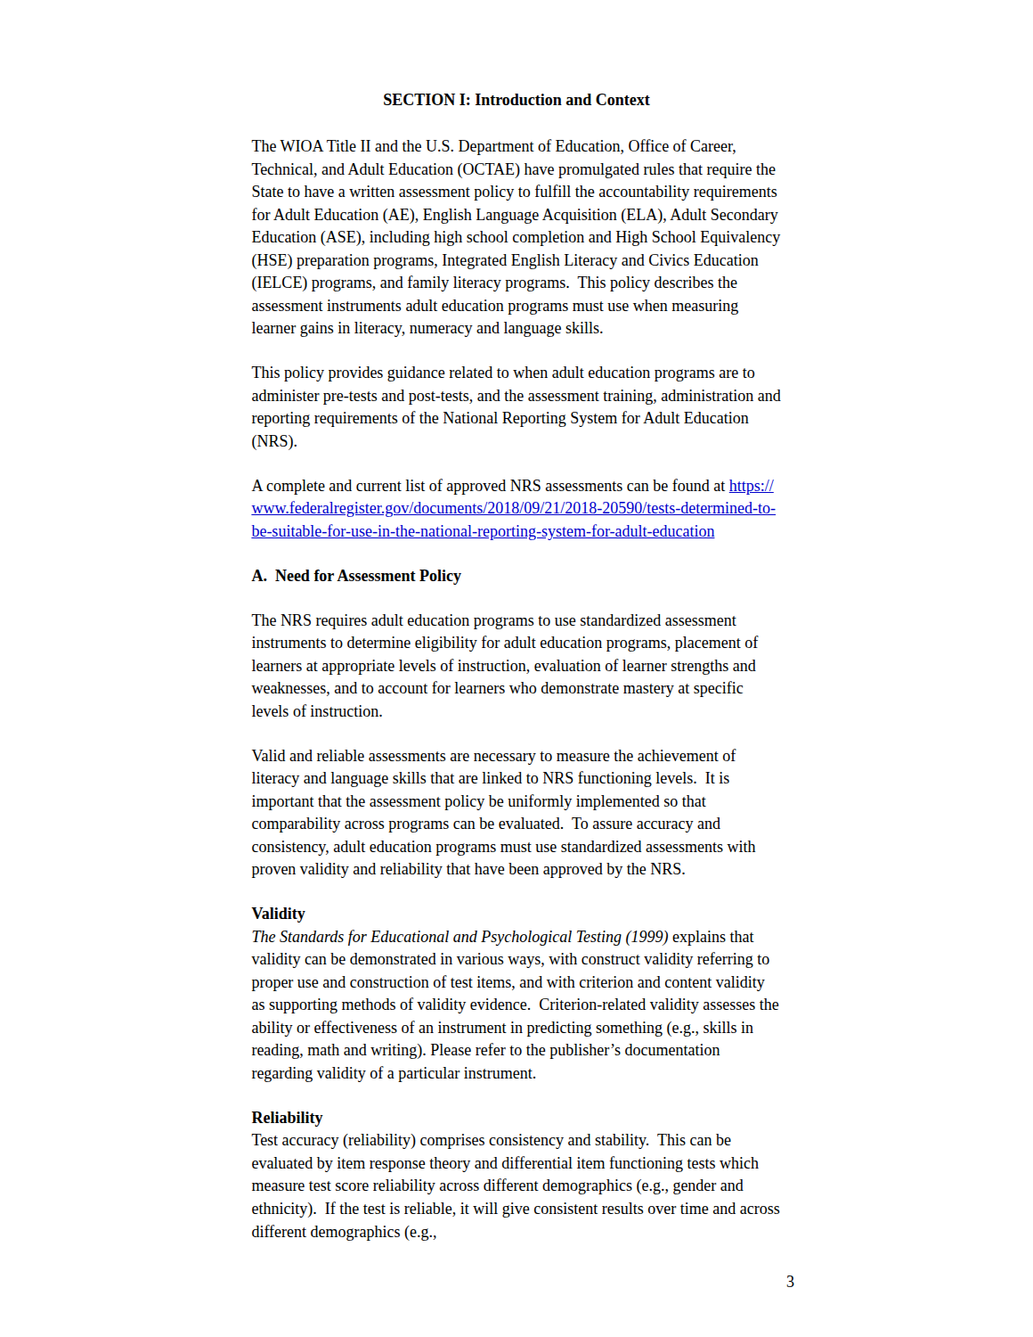SECTION I: Introduction and Context
The WIOA Title II and the U.S. Department of Education, Office of Career, Technical, and Adult Education (OCTAE) have promulgated rules that require the State to have a written assessment policy to fulfill the accountability requirements for Adult Education (AE), English Language Acquisition (ELA), Adult Secondary Education (ASE), including high school completion and High School Equivalency (HSE) preparation programs, Integrated English Literacy and Civics Education (IELCE) programs, and family literacy programs. This policy describes the assessment instruments adult education programs must use when measuring learner gains in literacy, numeracy and language skills.
This policy provides guidance related to when adult education programs are to administer pre-tests and post-tests, and the assessment training, administration and reporting requirements of the National Reporting System for Adult Education (NRS).
A complete and current list of approved NRS assessments can be found at https://www.federalregister.gov/documents/2018/09/21/2018-20590/tests-determined-to-be-suitable-for-use-in-the-national-reporting-system-for-adult-education
A. Need for Assessment Policy
The NRS requires adult education programs to use standardized assessment instruments to determine eligibility for adult education programs, placement of learners at appropriate levels of instruction, evaluation of learner strengths and weaknesses, and to account for learners who demonstrate mastery at specific levels of instruction.
Valid and reliable assessments are necessary to measure the achievement of literacy and language skills that are linked to NRS functioning levels. It is important that the assessment policy be uniformly implemented so that comparability across programs can be evaluated. To assure accuracy and consistency, adult education programs must use standardized assessments with proven validity and reliability that have been approved by the NRS.
Validity
The Standards for Educational and Psychological Testing (1999) explains that validity can be demonstrated in various ways, with construct validity referring to proper use and construction of test items, and with criterion and content validity as supporting methods of validity evidence. Criterion-related validity assesses the ability or effectiveness of an instrument in predicting something (e.g., skills in reading, math and writing). Please refer to the publisher’s documentation regarding validity of a particular instrument.
Reliability
Test accuracy (reliability) comprises consistency and stability. This can be evaluated by item response theory and differential item functioning tests which measure test score reliability across different demographics (e.g., gender and ethnicity). If the test is reliable, it will give consistent results over time and across different demographics (e.g.,
3